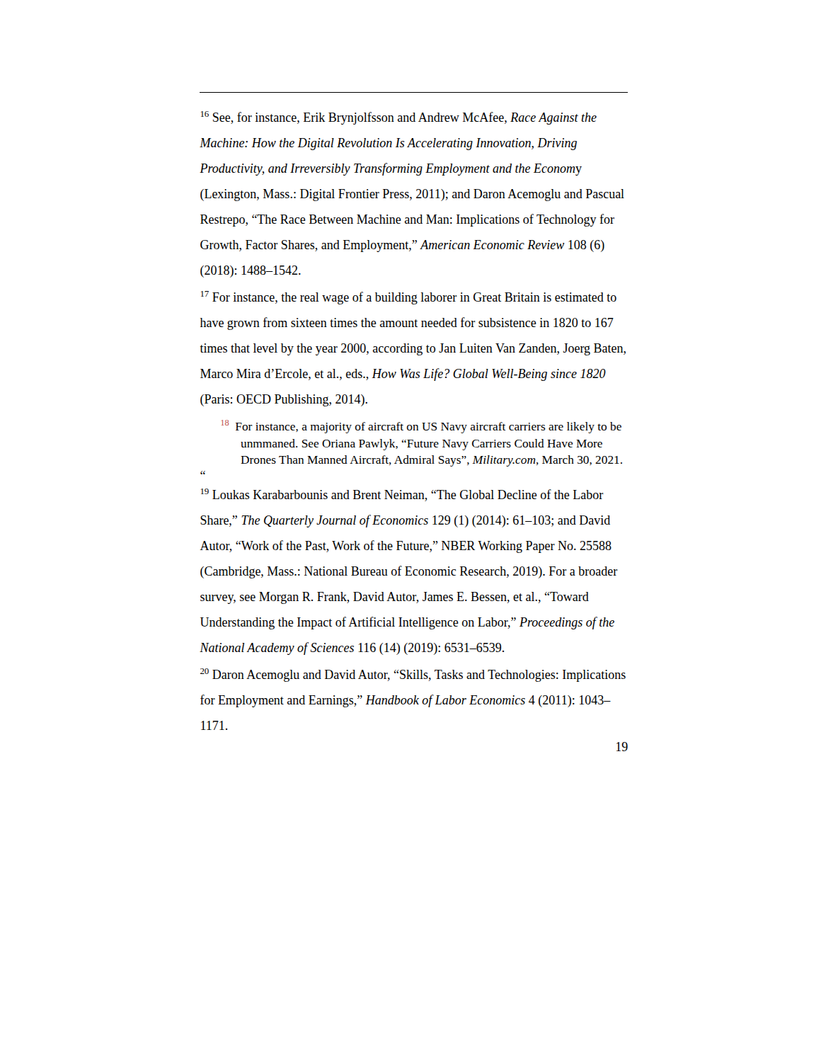16 See, for instance, Erik Brynjolfsson and Andrew McAfee, Race Against the Machine: How the Digital Revolution Is Accelerating Innovation, Driving Productivity, and Irreversibly Transforming Employment and the Economy (Lexington, Mass.: Digital Frontier Press, 2011); and Daron Acemoglu and Pascual Restrepo, “The Race Between Machine and Man: Implications of Technology for Growth, Factor Shares, and Employment,” American Economic Review 108 (6) (2018): 1488–1542.
17 For instance, the real wage of a building laborer in Great Britain is estimated to have grown from sixteen times the amount needed for subsistence in 1820 to 167 times that level by the year 2000, according to Jan Luiten Van Zanden, Joerg Baten, Marco Mira d’Ercole, et al., eds., How Was Life? Global Well-Being since 1820 (Paris: OECD Publishing, 2014).
18 For instance, a majority of aircraft on US Navy aircraft carriers are likely to be unmmaned. See Oriana Pawlyk, “Future Navy Carriers Could Have More Drones Than Manned Aircraft, Admiral Says”, Military.com, March 30, 2021.
“
19 Loukas Karabarbounis and Brent Neiman, “The Global Decline of the Labor Share,” The Quarterly Journal of Economics 129 (1) (2014): 61–103; and David Autor, “Work of the Past, Work of the Future,” NBER Working Paper No. 25588 (Cambridge, Mass.: National Bureau of Economic Research, 2019). For a broader survey, see Morgan R. Frank, David Autor, James E. Bessen, et al., “Toward Understanding the Impact of Artificial Intelligence on Labor,” Proceedings of the National Academy of Sciences 116 (14) (2019): 6531–6539.
20 Daron Acemoglu and David Autor, “Skills, Tasks and Technologies: Implications for Employment and Earnings,” Handbook of Labor Economics 4 (2011): 1043–1171.
19